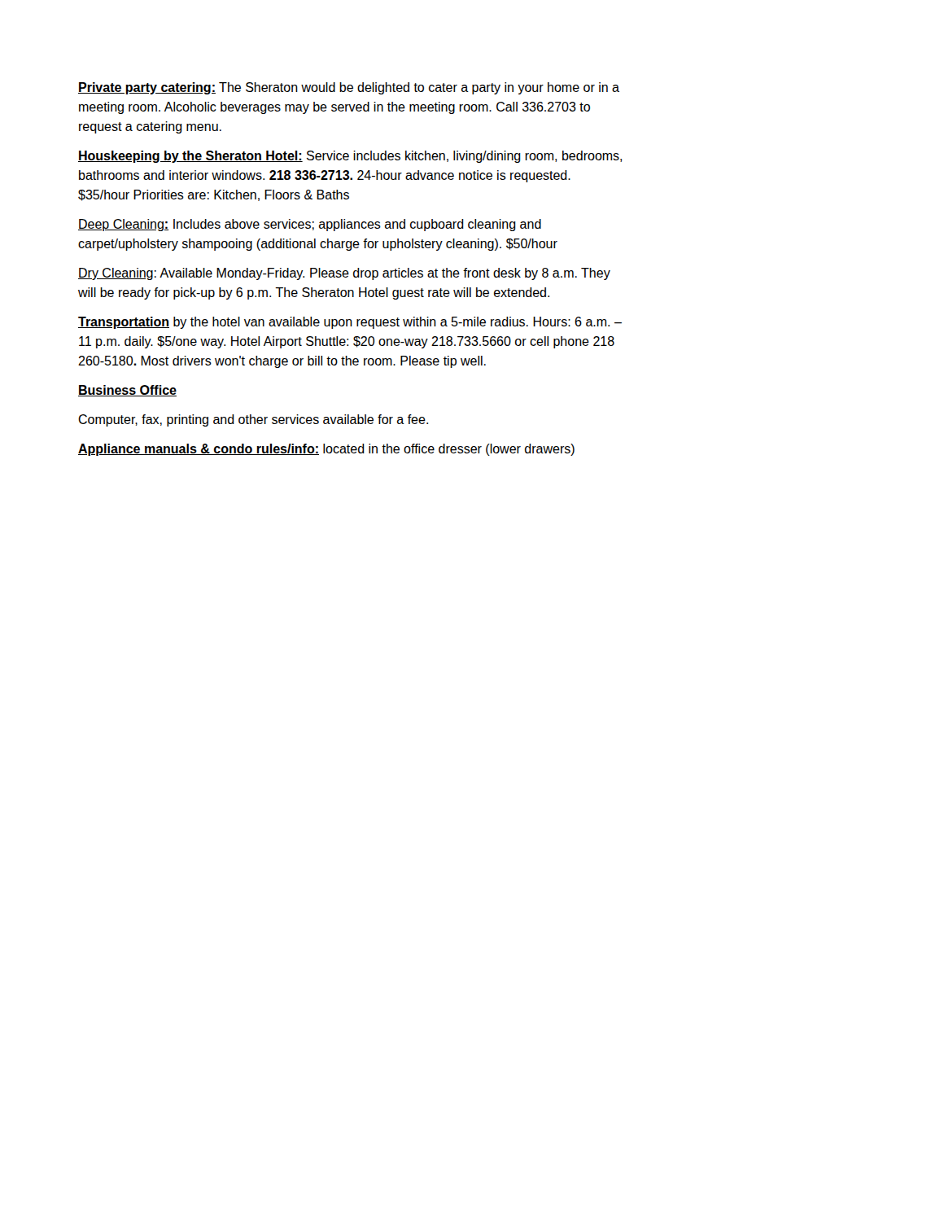Private party catering: The Sheraton would be delighted to cater a party in your home or in a meeting room. Alcoholic beverages may be served in the meeting room. Call 336.2703 to request a catering menu.
Houskeeping by the Sheraton Hotel: Service includes kitchen, living/dining room, bedrooms, bathrooms and interior windows. 218 336-2713. 24-hour advance notice is requested. $35/hour Priorities are: Kitchen, Floors & Baths
Deep Cleaning: Includes above services; appliances and cupboard cleaning and carpet/upholstery shampooing (additional charge for upholstery cleaning). $50/hour
Dry Cleaning: Available Monday-Friday. Please drop articles at the front desk by 8 a.m. They will be ready for pick-up by 6 p.m. The Sheraton Hotel guest rate will be extended.
Transportation by the hotel van available upon request within a 5-mile radius. Hours: 6 a.m. – 11 p.m. daily. $5/one way. Hotel Airport Shuttle: $20 one-way 218.733.5660 or cell phone 218 260-5180. Most drivers won't charge or bill to the room. Please tip well.
Business Office
Computer, fax, printing and other services available for a fee.
Appliance manuals & condo rules/info: located in the office dresser (lower drawers)